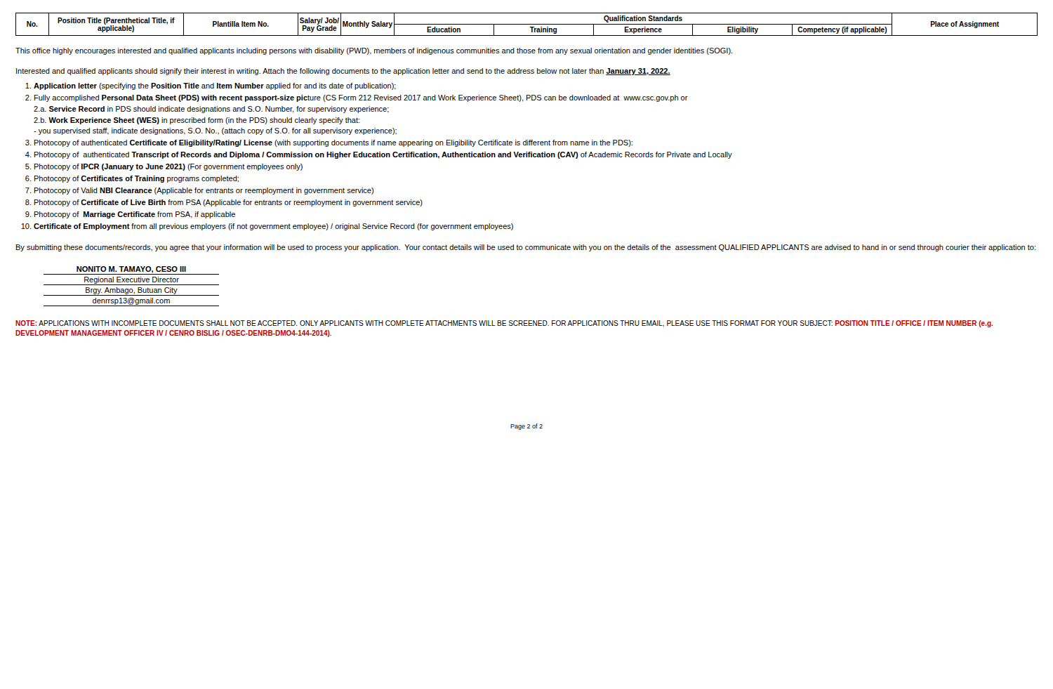| No. | Position Title (Parenthetical Title, if applicable) | Plantilla Item No. | Salary/ Job/ Pay Grade | Monthly Salary | Qualification Standards | Place of Assignment |
| --- | --- | --- | --- | --- | --- | --- |
| Education | Training | Experience | Eligibility | Competency (if applicable) |
This office highly encourages interested and qualified applicants including persons with disability (PWD), members of indigenous communities and those from any sexual orientation and gender identities (SOGI).
Interested and qualified applicants should signify their interest in writing. Attach the following documents to the application letter and send to the address below not later than January 31, 2022.
Application letter (specifying the Position Title and Item Number applied for and its date of publication);
Fully accomplished Personal Data Sheet (PDS) with recent passport-size picture (CS Form 212 Revised 2017 and Work Experience Sheet), PDS can be downloaded at www.csc.gov.ph or 2.a. Service Record in PDS should indicate designations and S.O. Number, for supervisory experience; 2.b. Work Experience Sheet (WES) in prescribed form (in the PDS) should clearly specify that: - you supervised staff, indicate designations, S.O. No., (attach copy of S.O. for all supervisory experience);
Photocopy of authenticated Certificate of Eligibility/Rating/ License (with supporting documents if name appearing on Eligibility Certificate is different from name in the PDS):
Photocopy of authenticated Transcript of Records and Diploma / Commission on Higher Education Certification, Authentication and Verification (CAV) of Academic Records for Private and Locally
Photocopy of IPCR (January to June 2021) (For government employees only)
Photocopy of Certificates of Training programs completed;
Photocopy of Valid NBI Clearance (Applicable for entrants or reemployment in government service)
Photocopy of Certificate of Live Birth from PSA (Applicable for entrants or reemployment in government service)
Photocopy of Marriage Certificate from PSA, if applicable
Certificate of Employment from all previous employers (if not government employee) / original Service Record (for government employees)
By submitting these documents/records, you agree that your information will be used to process your application. Your contact details will be used to communicate with you on the details of the assessment QUALIFIED APPLICANTS are advised to hand in or send through courier their application to:
| NONITO M. TAMAYO, CESO III |
| Regional Executive Director |
| Brgy. Ambago, Butuan City |
| denrrsp13@gmail.com |
NOTE: APPLICATIONS WITH INCOMPLETE DOCUMENTS SHALL NOT BE ACCEPTED. ONLY APPLICANTS WITH COMPLETE ATTACHMENTS WILL BE SCREENED. FOR APPLICATIONS THRU EMAIL, PLEASE USE THIS FORMAT FOR YOUR SUBJECT: POSITION TITLE / OFFICE / ITEM NUMBER (e.g. DEVELOPMENT MANAGEMENT OFFICER IV / CENRO BISLIG / OSEC-DENRB-DMO4-144-2014).
Page 2 of 2